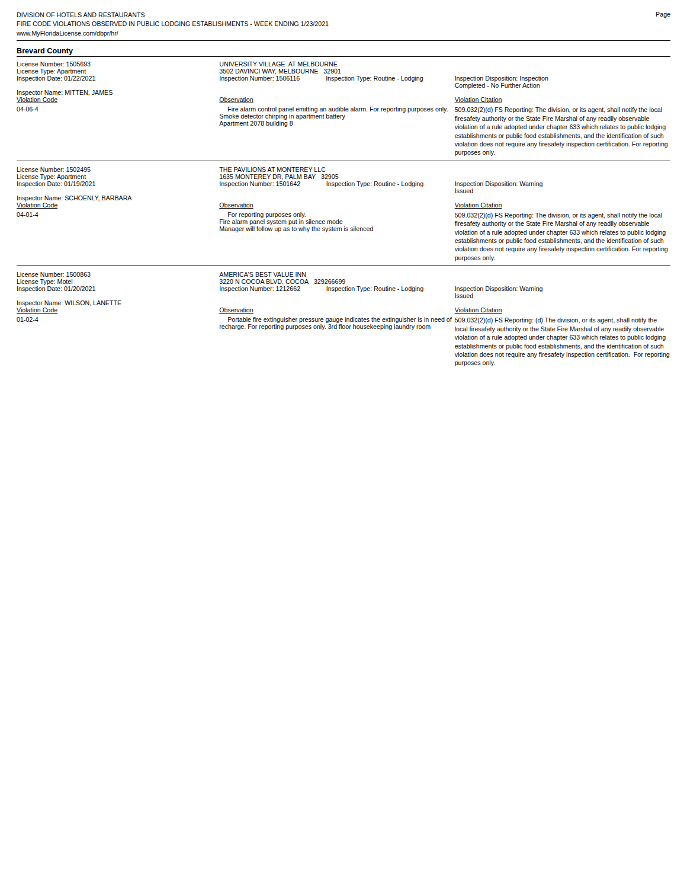Page
DIVISION OF HOTELS AND RESTAURANTS
FIRE CODE VIOLATIONS OBSERVED IN PUBLIC LODGING ESTABLISHMENTS - WEEK ENDING 1/23/2021
www.MyFloridaLicense.com/dbpr/hr/
Brevard County
| License Number: 1505693 | UNIVERSITY VILLAGE AT MELBOURNE |
| License Type: Apartment | 3502 DAVINCI WAY, MELBOURNE 32901 |
| Inspection Date: 01/22/2021 | Inspection Number: 1506116 | Inspection Type: Routine - Lodging | Inspection Disposition: Inspection Completed - No Further Action |
| Inspector Name: MITTEN, JAMES | |
| Violation Code | Observation | Violation Citation |
| 04-06-4 | Fire alarm control panel emitting an audible alarm. For reporting purposes only. Smoke detector chirping in apartment battery Apartment 2078 building 8 | 509.032(2)(d) FS Reporting: The division, or its agent, shall notify the local firesafety authority or the State Fire Marshal of any readily observable violation of a rule adopted under chapter 633 which relates to public lodging establishments or public food establishments, and the identification of such violation does not require any firesafety inspection certification. For reporting purposes only. |
| License Number: 1502495 | THE PAVILIONS AT MONTEREY LLC |
| License Type: Apartment | 1635 MONTEREY DR, PALM BAY 32905 |
| Inspection Date: 01/19/2021 | Inspection Number: 1501642 | Inspection Type: Routine - Lodging | Inspection Disposition: Warning Issued |
| Inspector Name: SCHOENLY, BARBARA | |
| Violation Code | Observation | Violation Citation |
| 04-01-4 | For reporting purposes only. Fire alarm panel system put in silence mode Manager will follow up as to why the system is silenced | 509.032(2)(d) FS Reporting: The division, or its agent, shall notify the local firesafety authority or the State Fire Marshal of any readily observable violation of a rule adopted under chapter 633 which relates to public lodging establishments or public food establishments, and the identification of such violation does not require any firesafety inspection certification. For reporting purposes only. |
| License Number: 1500863 | AMERICA'S BEST VALUE INN |
| License Type: Motel | 3220 N COCOA BLVD, COCOA 329266699 |
| Inspection Date: 01/20/2021 | Inspection Number: 1212662 | Inspection Type: Routine - Lodging | Inspection Disposition: Warning Issued |
| Inspector Name: WILSON, LANETTE | |
| Violation Code | Observation | Violation Citation |
| 01-02-4 | Portable fire extinguisher pressure gauge indicates the extinguisher is in need of recharge. For reporting purposes only. 3rd floor housekeeping laundry room | 509.032(2)(d) FS Reporting: (d) The division, or its agent, shall notify the local firesafety authority or the State Fire Marshal of any readily observable violation of a rule adopted under chapter 633 which relates to public lodging establishments or public food establishments, and the identification of such violation does not require any firesafety inspection certification. For reporting purposes only. |